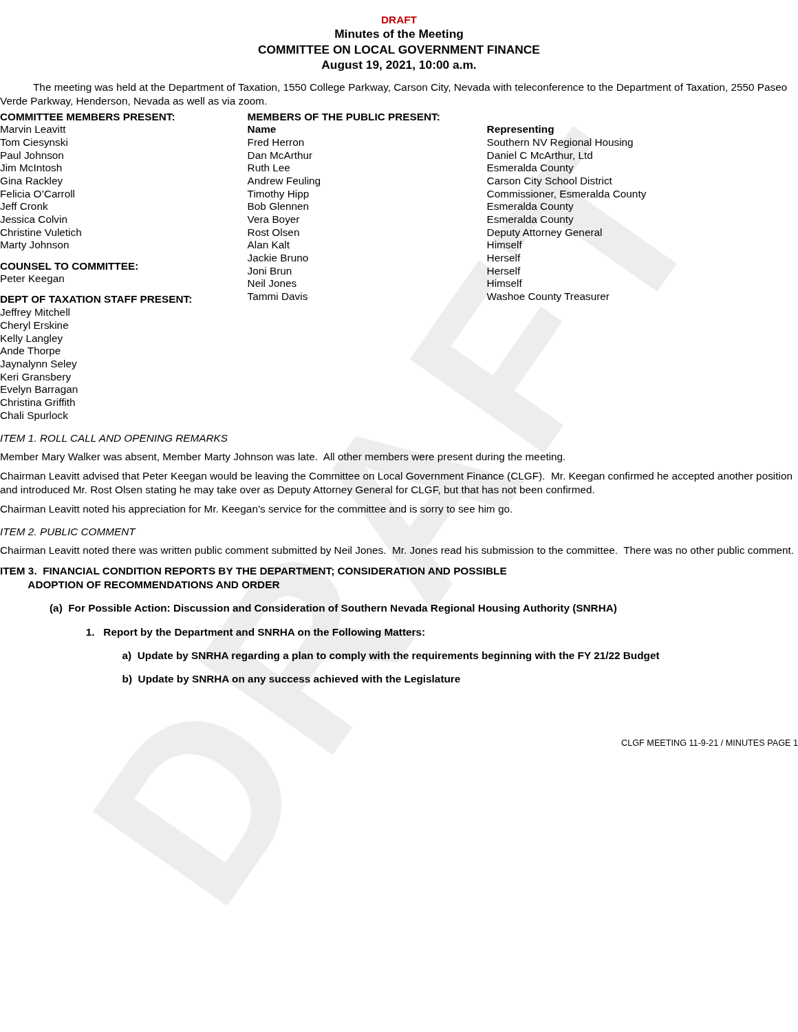DRAFT
DRAFT
Minutes of the Meeting
COMMITTEE ON LOCAL GOVERNMENT FINANCE
August 19, 2021, 10:00 a.m.
The meeting was held at the Department of Taxation, 1550 College Parkway, Carson City, Nevada with teleconference to the Department of Taxation, 2550 Paseo Verde Parkway, Henderson, Nevada as well as via zoom.
| COMMITTEE MEMBERS PRESENT: Marvin Leavitt Tom Ciesynski Paul Johnson Jim McIntosh Gina Rackley Felicia O’Carroll Jeff Cronk Jessica Colvin Christine Vuletich Marty Johnson COUNSEL TO COMMITTEE: Peter Keegan DEPT OF TAXATION STAFF PRESENT: Jeffrey Mitchell Cheryl Erskine Kelly Langley Ande Thorpe Jaynalynn Seley Keri Gransbery Evelyn Barragan Christina Griffith Chali Spurlock | MEMBERS OF THE PUBLIC PRESENT: Name Fred Herron Dan McArthur Ruth Lee Andrew Feuling Timothy Hipp Bob Glennen Vera Boyer Rost Olsen Alan Kalt Jackie Bruno Joni Brun Neil Jones Tammi Davis | Representing Southern NV Regional Housing Daniel C McArthur, Ltd Esmeralda County Carson City School District Commissioner, Esmeralda County Esmeralda County Esmeralda County Deputy Attorney General Himself Herself Herself Himself Washoe County Treasurer |
ITEM 1. ROLL CALL AND OPENING REMARKS
Member Mary Walker was absent, Member Marty Johnson was late. All other members were present during the meeting.
Chairman Leavitt advised that Peter Keegan would be leaving the Committee on Local Government Finance (CLGF). Mr. Keegan confirmed he accepted another position and introduced Mr. Rost Olsen stating he may take over as Deputy Attorney General for CLGF, but that has not been confirmed.
Chairman Leavitt noted his appreciation for Mr. Keegan’s service for the committee and is sorry to see him go.
ITEM 2. PUBLIC COMMENT
Chairman Leavitt noted there was written public comment submitted by Neil Jones. Mr. Jones read his submission to the committee. There was no other public comment.
ITEM 3. FINANCIAL CONDITION REPORTS BY THE DEPARTMENT; CONSIDERATION AND POSSIBLE ADOPTION OF RECOMMENDATIONS AND ORDER
(a) For Possible Action: Discussion and Consideration of Southern Nevada Regional Housing Authority (SNRHA)
1. Report by the Department and SNRHA on the Following Matters:
a) Update by SNRHA regarding a plan to comply with the requirements beginning with the FY 21/22 Budget
b) Update by SNRHA on any success achieved with the Legislature
CLGF MEETING 11-9-21 / MINUTES PAGE 1